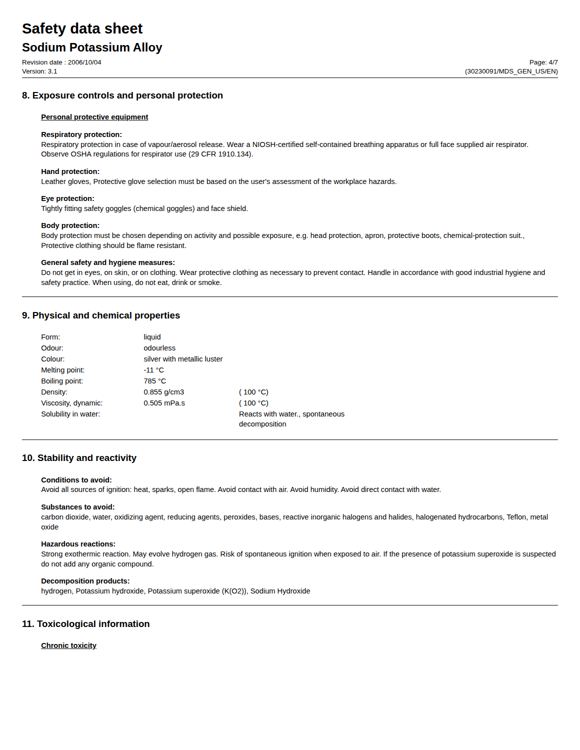Safety data sheet
Sodium Potassium Alloy
| Revision date : 2006/10/04 | Page: 4/7 |
| Version: 3.1 | (30230091/MDS_GEN_US/EN) |
8. Exposure controls and personal protection
Personal protective equipment
Respiratory protection:
Respiratory protection in case of vapour/aerosol release. Wear a NIOSH-certified self-contained breathing apparatus or full face supplied air respirator. Observe OSHA regulations for respirator use (29 CFR 1910.134).
Hand protection:
Leather gloves, Protective glove selection must be based on the user's assessment of the workplace hazards.
Eye protection:
Tightly fitting safety goggles (chemical goggles) and face shield.
Body protection:
Body protection must be chosen depending on activity and possible exposure, e.g. head protection, apron, protective boots, chemical-protection suit., Protective clothing should be flame resistant.
General safety and hygiene measures:
Do not get in eyes, on skin, or on clothing. Wear protective clothing as necessary to prevent contact. Handle in accordance with good industrial hygiene and safety practice. When using, do not eat, drink or smoke.
9. Physical and chemical properties
| Form: | liquid | |
| Odour: | odourless | |
| Colour: | silver with metallic luster | |
| Melting point: | -11 °C | |
| Boiling point: | 785 °C | |
| Density: | 0.855 g/cm3 | ( 100 °C) |
| Viscosity, dynamic: | 0.505 mPa.s | ( 100 °C) |
| Solubility in water: | | Reacts with water., spontaneous decomposition |
10. Stability and reactivity
Conditions to avoid:
Avoid all sources of ignition: heat, sparks, open flame. Avoid contact with air. Avoid humidity. Avoid direct contact with water.
Substances to avoid:
carbon dioxide, water, oxidizing agent, reducing agents, peroxides, bases, reactive inorganic halogens and halides, halogenated hydrocarbons, Teflon, metal oxide
Hazardous reactions:
Strong exothermic reaction. May evolve hydrogen gas. Risk of spontaneous ignition when exposed to air. If the presence of potassium superoxide is suspected do not add any organic compound.
Decomposition products:
hydrogen, Potassium hydroxide, Potassium superoxide (K(O2)), Sodium Hydroxide
11. Toxicological information
Chronic toxicity